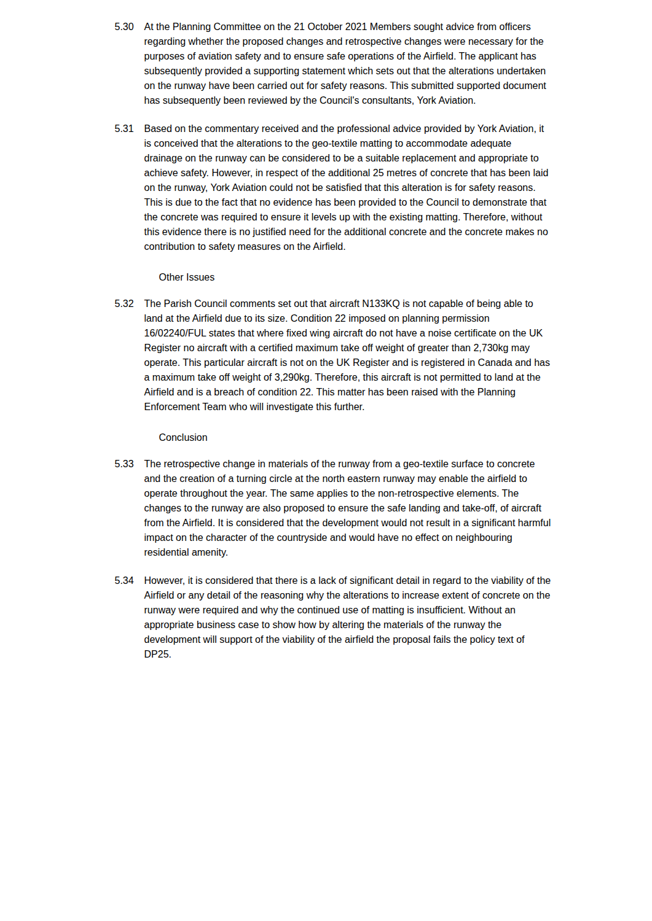5.30
At the Planning Committee on the 21 October 2021 Members sought advice from officers regarding whether the proposed changes and retrospective changes were necessary for the purposes of aviation safety and to ensure safe operations of the Airfield. The applicant has subsequently provided a supporting statement which sets out that the alterations undertaken on the runway have been carried out for safety reasons. This submitted supported document has subsequently been reviewed by the Council's consultants, York Aviation.
5.31
Based on the commentary received and the professional advice provided by York Aviation, it is conceived that the alterations to the geo-textile matting to accommodate adequate drainage on the runway can be considered to be a suitable replacement and appropriate to achieve safety. However, in respect of the additional 25 metres of concrete that has been laid on the runway, York Aviation could not be satisfied that this alteration is for safety reasons. This is due to the fact that no evidence has been provided to the Council to demonstrate that the concrete was required to ensure it levels up with the existing matting. Therefore, without this evidence there is no justified need for the additional concrete and the concrete makes no contribution to safety measures on the Airfield.
Other Issues
5.32
The Parish Council comments set out that aircraft N133KQ is not capable of being able to land at the Airfield due to its size. Condition 22 imposed on planning permission 16/02240/FUL states that where fixed wing aircraft do not have a noise certificate on the UK Register no aircraft with a certified maximum take off weight of greater than 2,730kg may operate. This particular aircraft is not on the UK Register and is registered in Canada and has a maximum take off weight of 3,290kg. Therefore, this aircraft is not permitted to land at the Airfield and is a breach of condition 22. This matter has been raised with the Planning Enforcement Team who will investigate this further.
Conclusion
5.33
The retrospective change in materials of the runway from a geo-textile surface to concrete and the creation of a turning circle at the north eastern runway may enable the airfield to operate throughout the year. The same applies to the non-retrospective elements. The changes to the runway are also proposed to ensure the safe landing and take-off, of aircraft from the Airfield. It is considered that the development would not result in a significant harmful impact on the character of the countryside and would have no effect on neighbouring residential amenity.
5.34
However, it is considered that there is a lack of significant detail in regard to the viability of the Airfield or any detail of the reasoning why the alterations to increase extent of concrete on the runway were required and why the continued use of matting is insufficient. Without an appropriate business case to show how by altering the materials of the runway the development will support of the viability of the airfield the proposal fails the policy text of DP25.